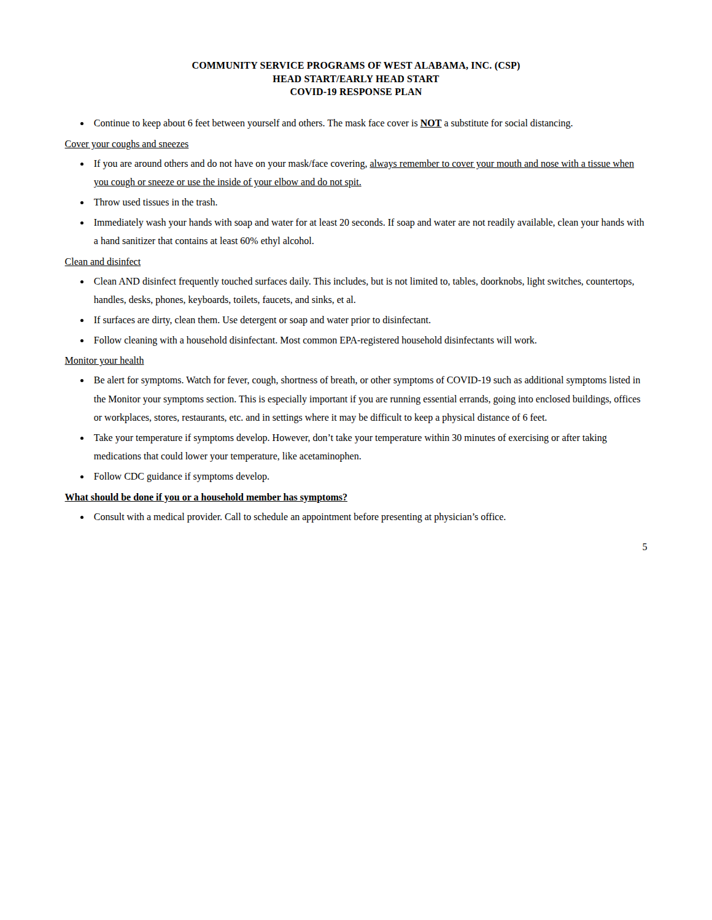COMMUNITY SERVICE PROGRAMS OF WEST ALABAMA, INC. (CSP)
HEAD START/EARLY HEAD START
COVID-19 RESPONSE PLAN
Continue to keep about 6 feet between yourself and others. The mask face cover is NOT a substitute for social distancing.
Cover your coughs and sneezes
If you are around others and do not have on your mask/face covering, always remember to cover your mouth and nose with a tissue when you cough or sneeze or use the inside of your elbow and do not spit.
Throw used tissues in the trash.
Immediately wash your hands with soap and water for at least 20 seconds. If soap and water are not readily available, clean your hands with a hand sanitizer that contains at least 60% ethyl alcohol.
Clean and disinfect
Clean AND disinfect frequently touched surfaces daily. This includes, but is not limited to, tables, doorknobs, light switches, countertops, handles, desks, phones, keyboards, toilets, faucets, and sinks, et al.
If surfaces are dirty, clean them. Use detergent or soap and water prior to disinfectant.
Follow cleaning with a household disinfectant. Most common EPA-registered household disinfectants will work.
Monitor your health
Be alert for symptoms. Watch for fever, cough, shortness of breath, or other symptoms of COVID-19 such as additional symptoms listed in the Monitor your symptoms section. This is especially important if you are running essential errands, going into enclosed buildings, offices or workplaces, stores, restaurants, etc. and in settings where it may be difficult to keep a physical distance of 6 feet.
Take your temperature if symptoms develop. However, don’t take your temperature within 30 minutes of exercising or after taking medications that could lower your temperature, like acetaminophen.
Follow CDC guidance if symptoms develop.
What should be done if you or a household member has symptoms?
Consult with a medical provider. Call to schedule an appointment before presenting at physician’s office.
5